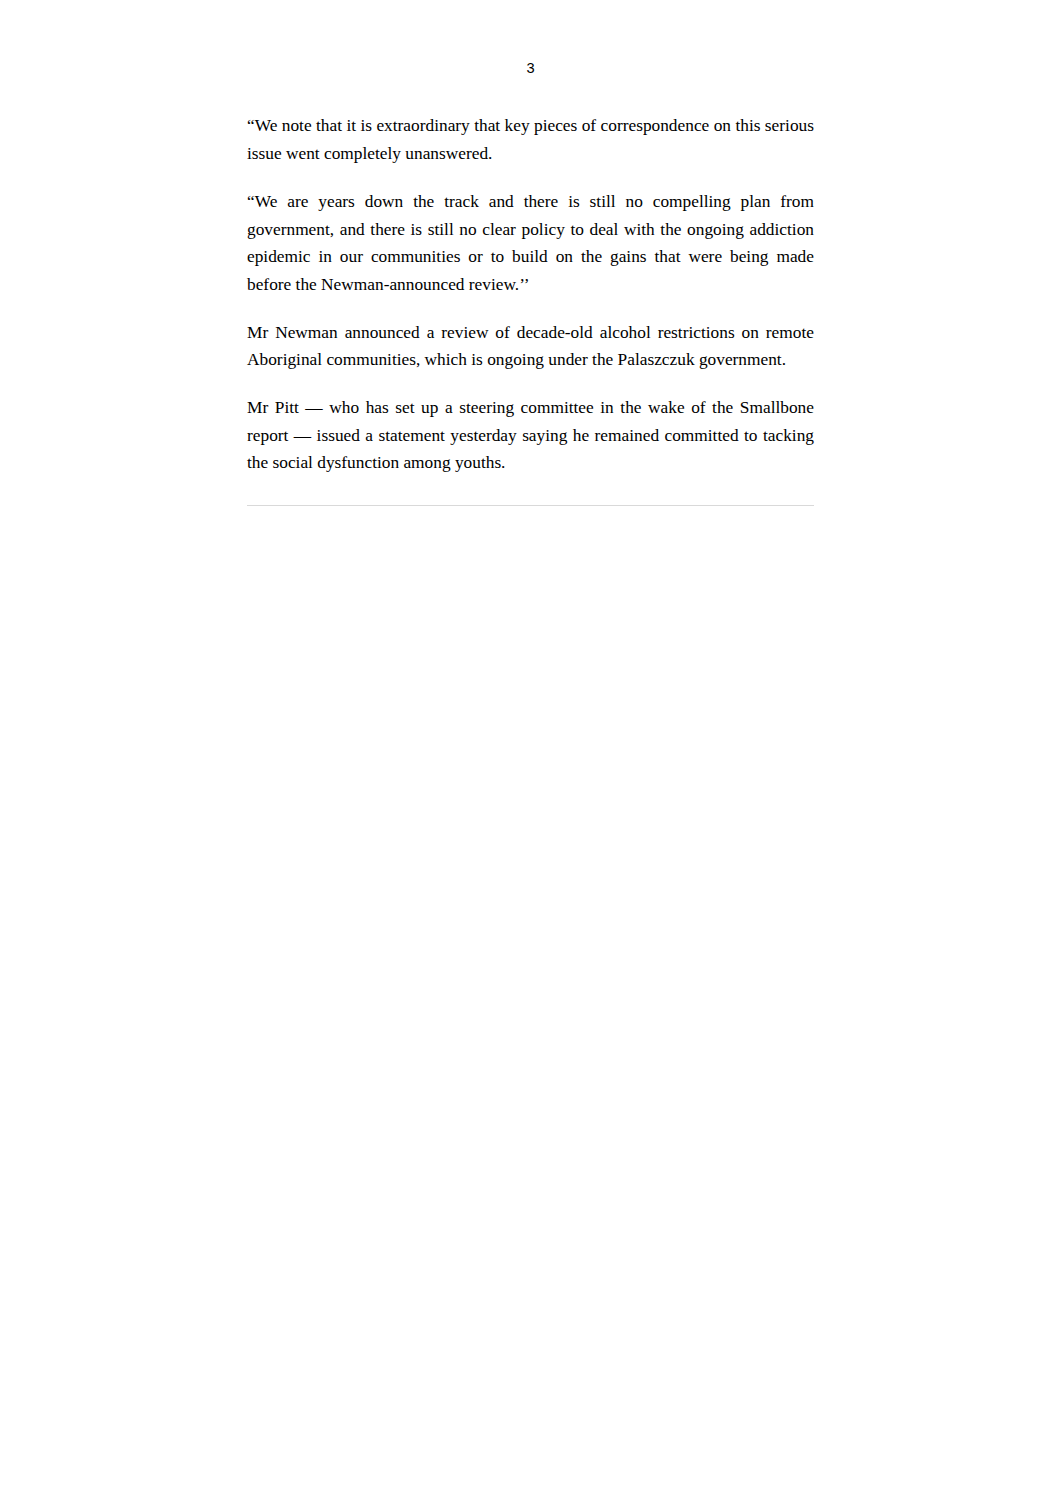3
“We note that it is extraordinary that key pieces of correspondence on this serious issue went completely unanswered.
“We are years down the track and there is still no compelling plan from government, and there is still no clear policy to deal with the ongoing addiction epidemic in our communities or to build on the gains that were being made before the Newman-announced review.’’
Mr Newman announced a review of decade-old alcohol restrictions on remote Aboriginal communities, which is ongoing under the Palaszczuk government.
Mr Pitt — who has set up a steering committee in the wake of the Smallbone report — issued a statement yesterday saying he remained committed to tacking the social dysfunction among youths.